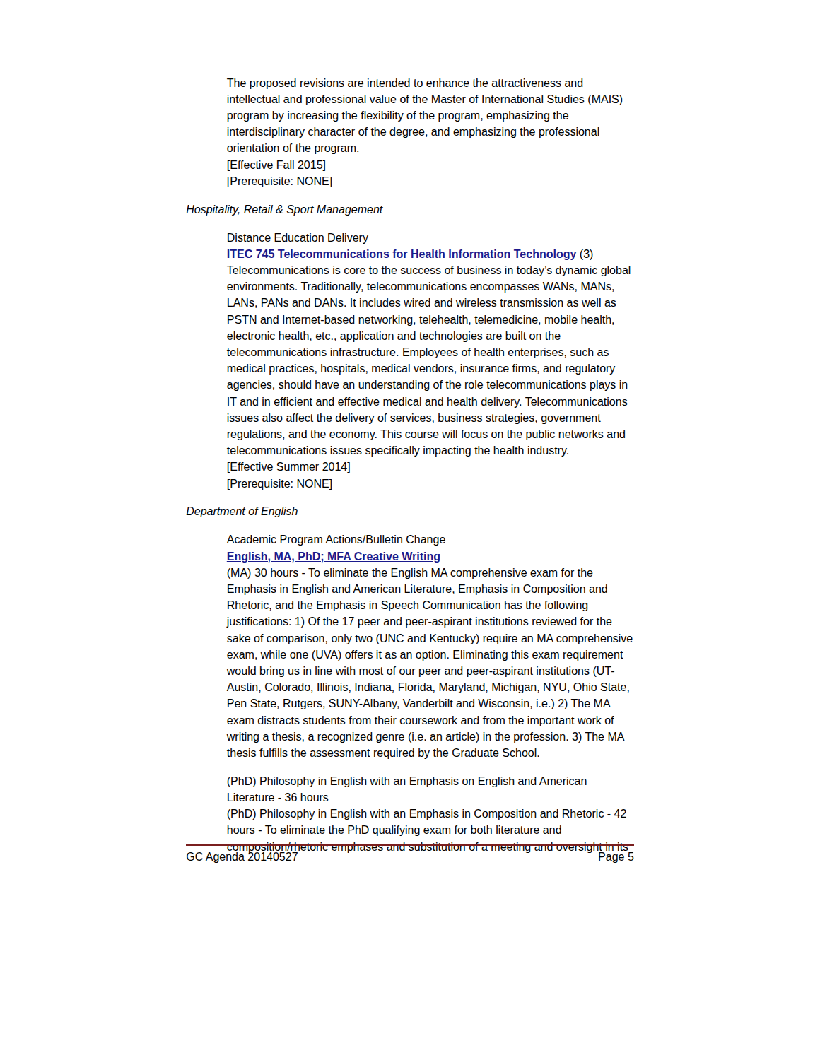The proposed revisions are intended to enhance the attractiveness and intellectual and professional value of the Master of International Studies (MAIS) program by increasing the flexibility of the program, emphasizing the interdisciplinary character of the degree, and emphasizing the professional orientation of the program.
[Effective Fall 2015]
[Prerequisite: NONE]
Hospitality, Retail & Sport Management
Distance Education Delivery
ITEC 745 Telecommunications for Health Information Technology (3)
Telecommunications is core to the success of business in today’s dynamic global environments. Traditionally, telecommunications encompasses WANs, MANs, LANs, PANs and DANs. It includes wired and wireless transmission as well as PSTN and Internet-based networking, telehealth, telemedicine, mobile health, electronic health, etc., application and technologies are built on the telecommunications infrastructure. Employees of health enterprises, such as medical practices, hospitals, medical vendors, insurance firms, and regulatory agencies, should have an understanding of the role telecommunications plays in IT and in efficient and effective medical and health delivery. Telecommunications issues also affect the delivery of services, business strategies, government regulations, and the economy. This course will focus on the public networks and telecommunications issues specifically impacting the health industry.
[Effective Summer 2014]
[Prerequisite: NONE]
Department of English
Academic Program Actions/Bulletin Change
English, MA, PhD; MFA Creative Writing
(MA) 30 hours - To eliminate the English MA comprehensive exam for the Emphasis in English and American Literature, Emphasis in Composition and Rhetoric, and the Emphasis in Speech Communication has the following justifications: 1) Of the 17 peer and peer-aspirant institutions reviewed for the sake of comparison, only two (UNC and Kentucky) require an MA comprehensive exam, while one (UVA) offers it as an option. Eliminating this exam requirement would bring us in line with most of our peer and peer-aspirant institutions (UT-Austin, Colorado, Illinois, Indiana, Florida, Maryland, Michigan, NYU, Ohio State, Pen State, Rutgers, SUNY-Albany, Vanderbilt and Wisconsin, i.e.) 2) The MA exam distracts students from their coursework and from the important work of writing a thesis, a recognized genre (i.e. an article) in the profession. 3) The MA thesis fulfills the assessment required by the Graduate School.
(PhD) Philosophy in English with an Emphasis on English and American Literature - 36 hours
(PhD) Philosophy in English with an Emphasis in Composition and Rhetoric - 42 hours - To eliminate the PhD qualifying exam for both literature and composition/rhetoric emphases and substitution of a meeting and oversight in its
GC Agenda 20140527 Page 5